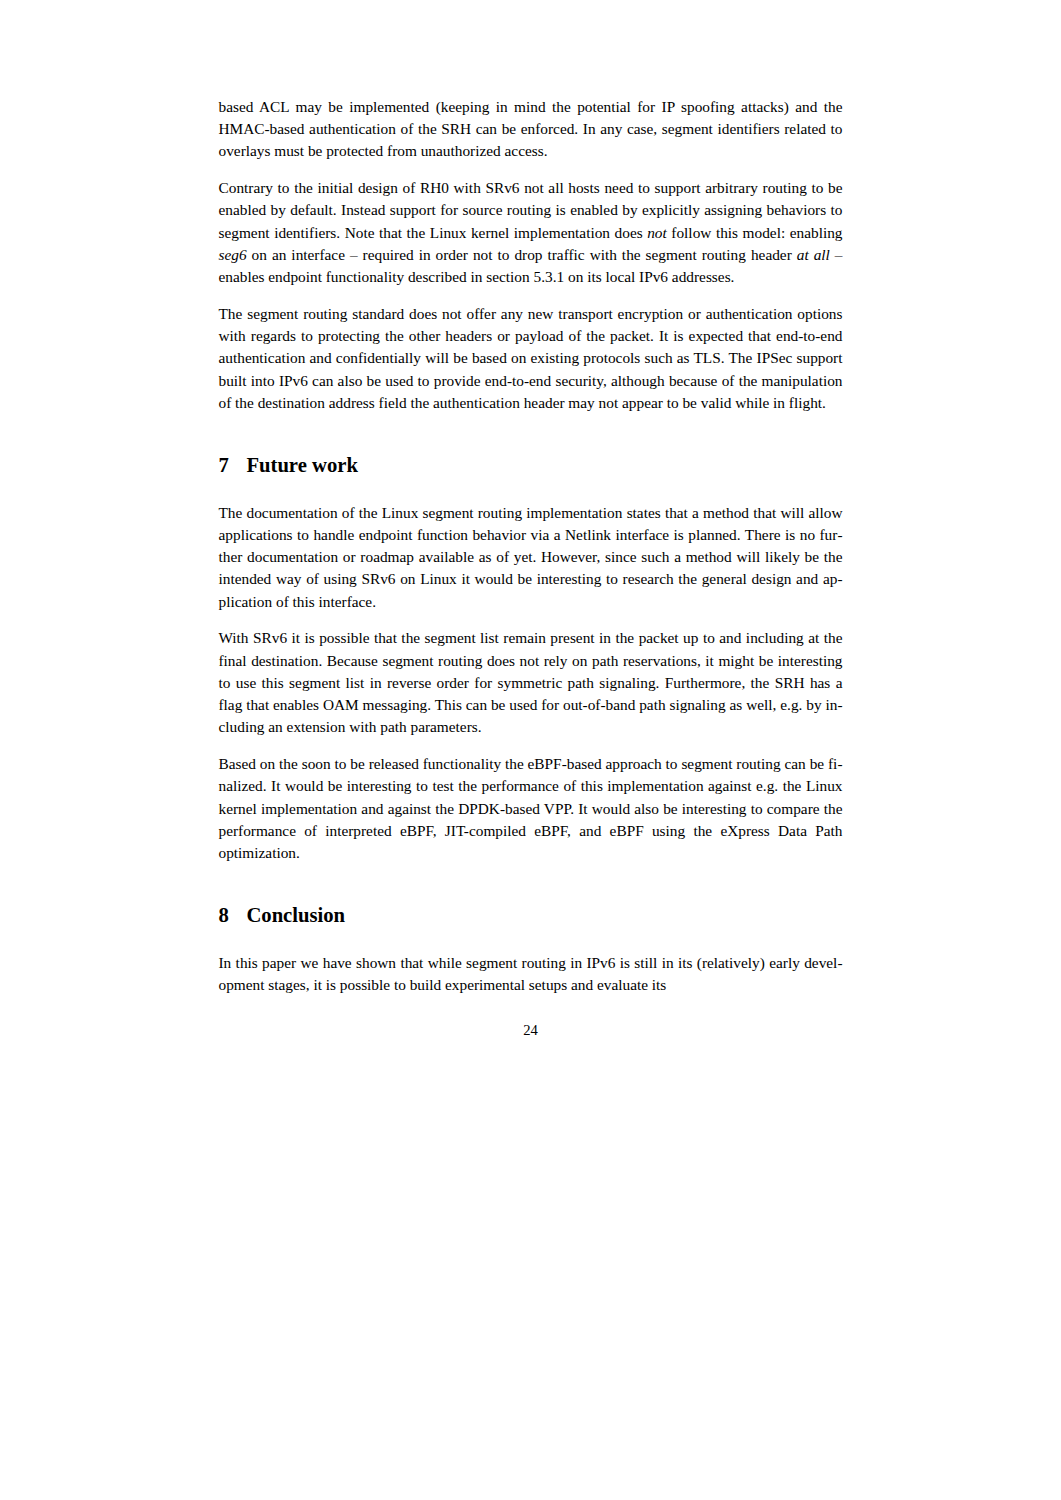based ACL may be implemented (keeping in mind the potential for IP spoofing attacks) and the HMAC-based authentication of the SRH can be enforced. In any case, segment identifiers related to overlays must be protected from unauthorized access.
Contrary to the initial design of RH0 with SRv6 not all hosts need to support arbitrary routing to be enabled by default. Instead support for source routing is enabled by explicitly assigning behaviors to segment identifiers. Note that the Linux kernel implementation does not follow this model: enabling seg6 on an interface – required in order not to drop traffic with the segment routing header at all – enables endpoint functionality described in section 5.3.1 on its local IPv6 addresses.
The segment routing standard does not offer any new transport encryption or authentication options with regards to protecting the other headers or payload of the packet. It is expected that end-to-end authentication and confidentially will be based on existing protocols such as TLS. The IPSec support built into IPv6 can also be used to provide end-to-end security, although because of the manipulation of the destination address field the authentication header may not appear to be valid while in flight.
7 Future work
The documentation of the Linux segment routing implementation states that a method that will allow applications to handle endpoint function behavior via a Netlink interface is planned. There is no further documentation or roadmap available as of yet. However, since such a method will likely be the intended way of using SRv6 on Linux it would be interesting to research the general design and application of this interface.
With SRv6 it is possible that the segment list remain present in the packet up to and including at the final destination. Because segment routing does not rely on path reservations, it might be interesting to use this segment list in reverse order for symmetric path signaling. Furthermore, the SRH has a flag that enables OAM messaging. This can be used for out-of-band path signaling as well, e.g. by including an extension with path parameters.
Based on the soon to be released functionality the eBPF-based approach to segment routing can be finalized. It would be interesting to test the performance of this implementation against e.g. the Linux kernel implementation and against the DPDK-based VPP. It would also be interesting to compare the performance of interpreted eBPF, JIT-compiled eBPF, and eBPF using the eXpress Data Path optimization.
8 Conclusion
In this paper we have shown that while segment routing in IPv6 is still in its (relatively) early development stages, it is possible to build experimental setups and evaluate its
24